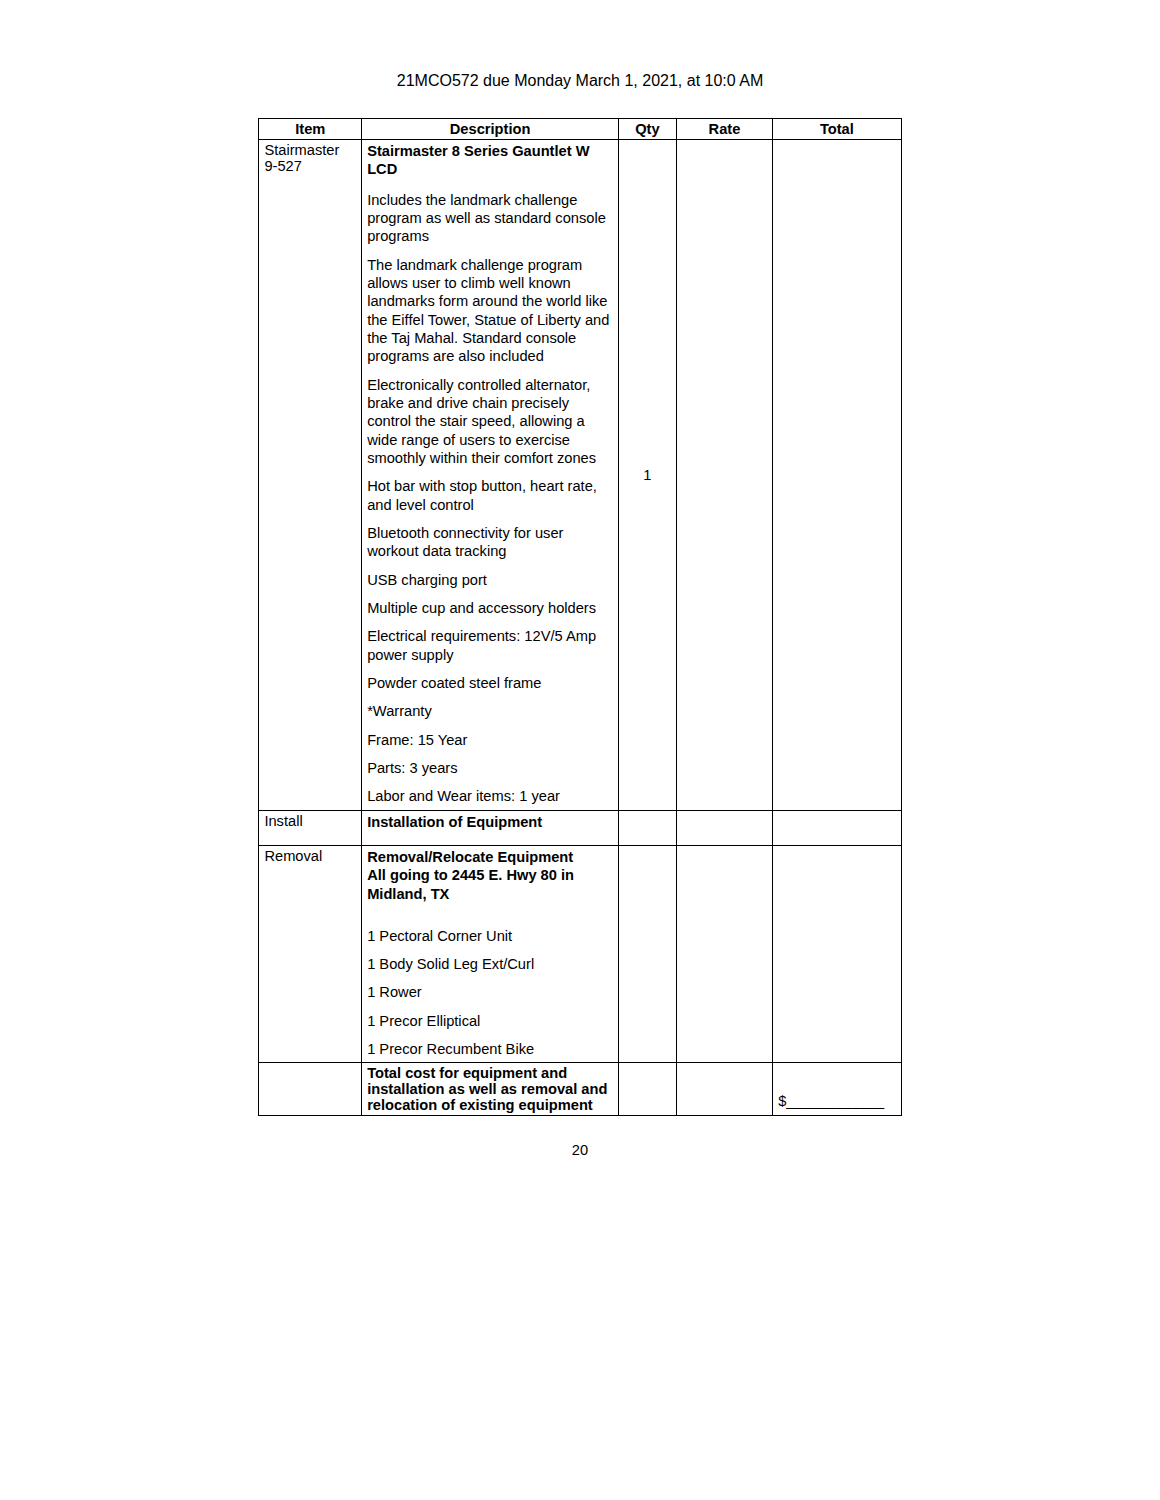21MCO572 due Monday March 1, 2021, at 10:0 AM
| Item | Description | Qty | Rate | Total |
| --- | --- | --- | --- | --- |
| Stairmaster 9-527 | Stairmaster 8 Series Gauntlet W LCD Includes the landmark challenge program as well as standard console programs The landmark challenge program allows user to climb well known landmarks form around the world like the Eiffel Tower, Statue of Liberty and the Taj Mahal. Standard console programs are also included Electronically controlled alternator, brake and drive chain precisely control the stair speed, allowing a wide range of users to exercise smoothly within their comfort zones Hot bar with stop button, heart rate, and level control Bluetooth connectivity for user workout data tracking USB charging port Multiple cup and accessory holders Electrical requirements: 12V/5 Amp power supply Powder coated steel frame *Warranty Frame: 15 Year Parts: 3 years Labor and Wear items: 1 year | 1 | | |
| Install | Installation of Equipment | | | |
| Removal | Removal/Relocate Equipment All going to 2445 E. Hwy 80 in Midland, TX 1 Pectoral Corner Unit 1 Body Solid Leg Ext/Curl 1 Rower 1 Precor Elliptical 1 Precor Recumbent Bike | | | |
| | Total cost for equipment and installation as well as removal and relocation of existing equipment | | | $____________ |
20